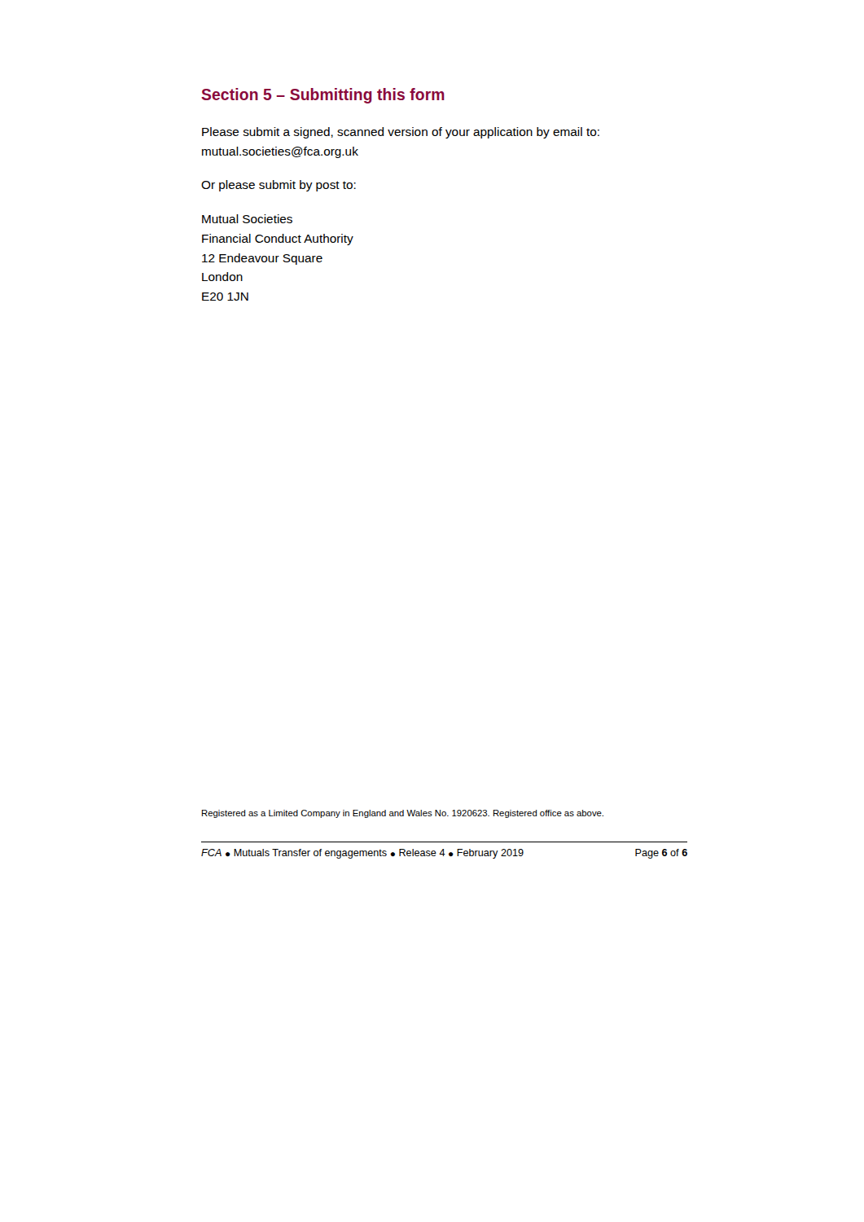Section 5 – Submitting this form
Please submit a signed, scanned version of your application by email to:
mutual.societies@fca.org.uk
Or please submit by post to:
Mutual Societies
Financial Conduct Authority
12 Endeavour Square
London
E20 1JN
Registered as a Limited Company in England and Wales No. 1920623. Registered office as above.
FCA ● Mutuals Transfer of engagements ● Release 4 ● February 2019
Page 6 of 6